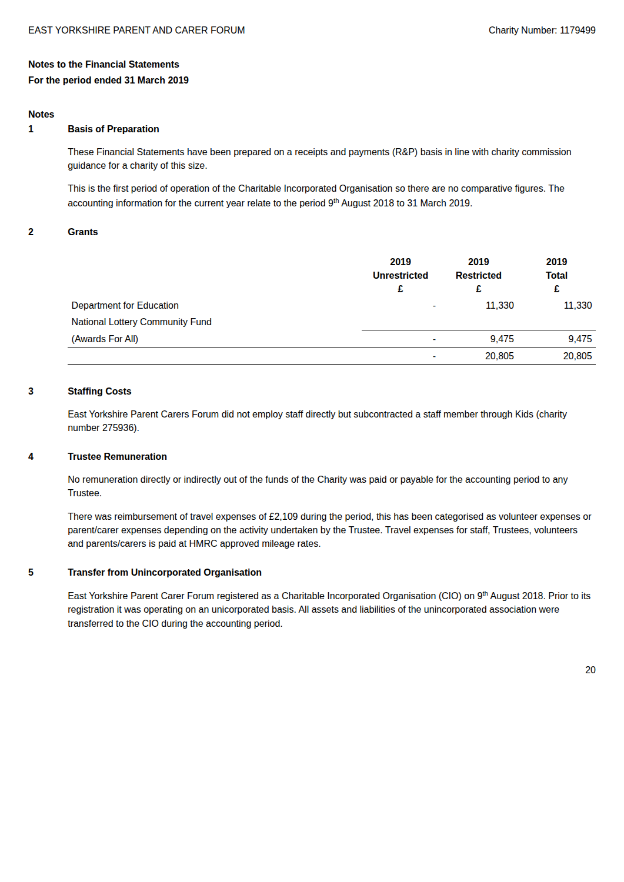EAST YORKSHIRE PARENT AND CARER FORUM Charity Number: 1179499
Notes to the Financial Statements
For the period ended 31 March 2019
Notes
1
Basis of Preparation
These Financial Statements have been prepared on a receipts and payments (R&P) basis in line with charity commission guidance for a charity of this size.
This is the first period of operation of the Charitable Incorporated Organisation so there are no comparative figures. The accounting information for the current year relate to the period 9th August 2018 to 31 March 2019.
2
Grants
| | 2019 Unrestricted £ | 2019 Restricted £ | 2019 Total £ |
| --- | --- | --- | --- |
| Department for Education | - | 11,330 | 11,330 |
| National Lottery Community Fund | | | |
| (Awards For All) | - | 9,475 | 9,475 |
| | - | 20,805 | 20,805 |
3
Staffing Costs
East Yorkshire Parent Carers Forum did not employ staff directly but subcontracted a staff member through Kids (charity number 275936).
4
Trustee Remuneration
No remuneration directly or indirectly out of the funds of the Charity was paid or payable for the accounting period to any Trustee.
There was reimbursement of travel expenses of £2,109 during the period, this has been categorised as volunteer expenses or parent/carer expenses depending on the activity undertaken by the Trustee. Travel expenses for staff, Trustees, volunteers and parents/carers is paid at HMRC approved mileage rates.
5
Transfer from Unincorporated Organisation
East Yorkshire Parent Carer Forum registered as a Charitable Incorporated Organisation (CIO) on 9th August 2018. Prior to its registration it was operating on an unicorporated basis. All assets and liabilities of the unincorporated association were transferred to the CIO during the accounting period.
20